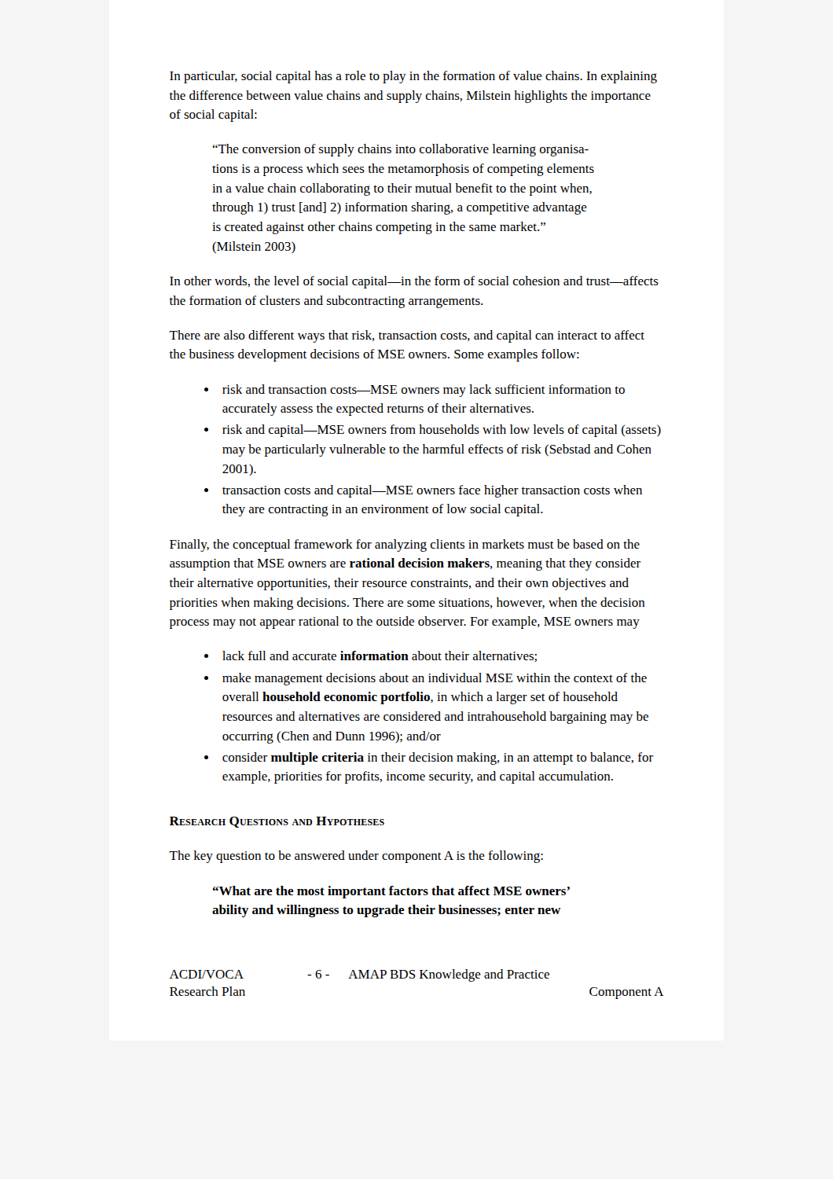In particular, social capital has a role to play in the formation of value chains. In explaining the difference between value chains and supply chains, Milstein highlights the importance of social capital:
“The conversion of supply chains into collaborative learning organisa-
tions is a process which sees the metamorphosis of competing elements
in a value chain collaborating to their mutual benefit to the point when,
through 1) trust [and] 2) information sharing, a competitive advantage
is created against other chains competing in the same market.”
(Milstein 2003)
In other words, the level of social capital—in the form of social cohesion and trust—affects the formation of clusters and subcontracting arrangements.
There are also different ways that risk, transaction costs, and capital can interact to affect the business development decisions of MSE owners. Some examples follow:
risk and transaction costs—MSE owners may lack sufficient information to accurately assess the expected returns of their alternatives.
risk and capital—MSE owners from households with low levels of capital (assets) may be particularly vulnerable to the harmful effects of risk (Sebstad and Cohen 2001).
transaction costs and capital—MSE owners face higher transaction costs when they are contracting in an environment of low social capital.
Finally, the conceptual framework for analyzing clients in markets must be based on the assumption that MSE owners are rational decision makers, meaning that they consider their alternative opportunities, their resource constraints, and their own objectives and priorities when making decisions. There are some situations, however, when the decision process may not appear rational to the outside observer. For example, MSE owners may
lack full and accurate information about their alternatives;
make management decisions about an individual MSE within the context of the overall household economic portfolio, in which a larger set of household resources and alternatives are considered and intrahousehold bargaining may be occurring (Chen and Dunn 1996); and/or
consider multiple criteria in their decision making, in an attempt to balance, for example, priorities for profits, income security, and capital accumulation.
Research Questions and Hypotheses
The key question to be answered under component A is the following:
“What are the most important factors that affect MSE owners’
ability and willingness to upgrade their businesses; enter new
| ACDI/VOCA | - 6 - | AMAP BDS Knowledge and Practice |
| Research Plan | | Component A |